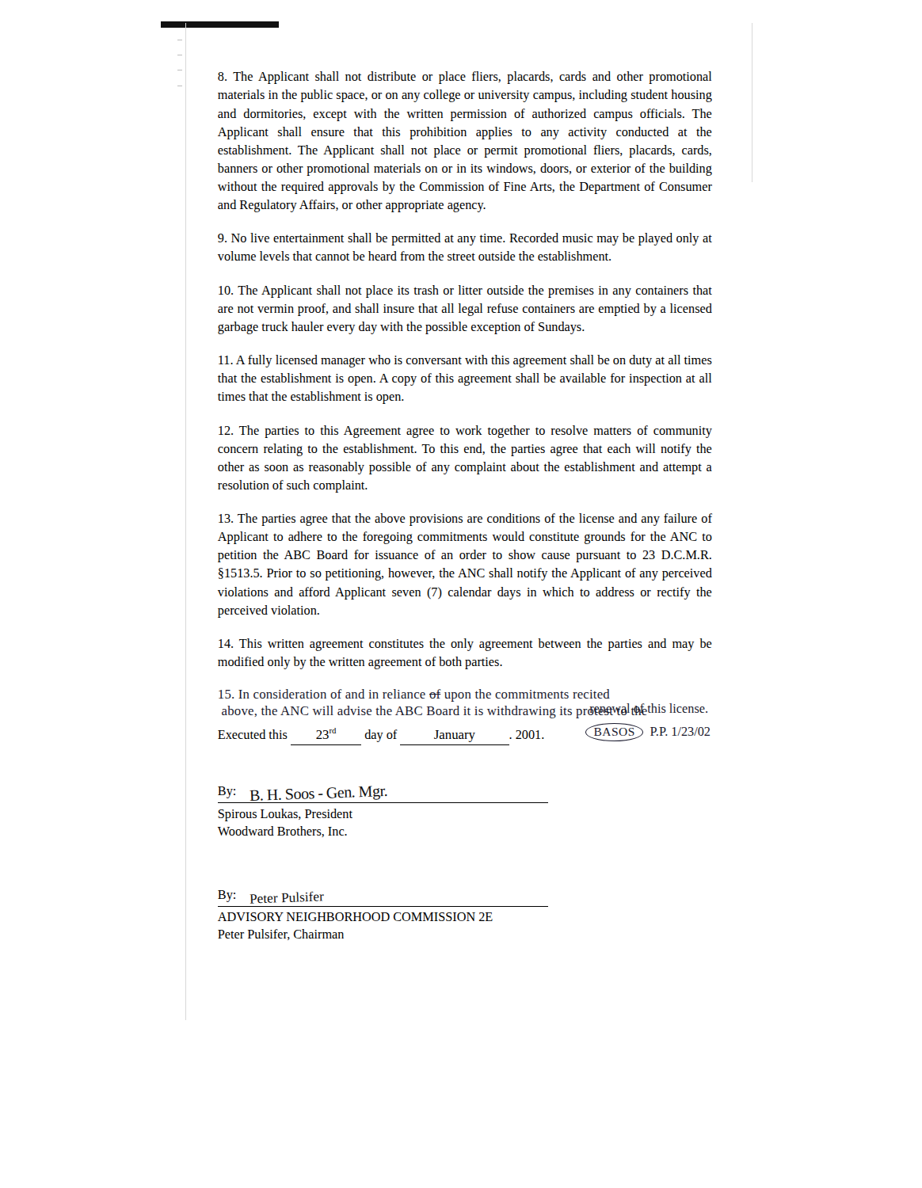8. The Applicant shall not distribute or place fliers, placards, cards and other promotional materials in the public space, or on any college or university campus, including student housing and dormitories, except with the written permission of authorized campus officials. The Applicant shall ensure that this prohibition applies to any activity conducted at the establishment. The Applicant shall not place or permit promotional fliers, placards, cards, banners or other promotional materials on or in its windows, doors, or exterior of the building without the required approvals by the Commission of Fine Arts, the Department of Consumer and Regulatory Affairs, or other appropriate agency.
9. No live entertainment shall be permitted at any time. Recorded music may be played only at volume levels that cannot be heard from the street outside the establishment.
10. The Applicant shall not place its trash or litter outside the premises in any containers that are not vermin proof, and shall insure that all legal refuse containers are emptied by a licensed garbage truck hauler every day with the possible exception of Sundays.
11. A fully licensed manager who is conversant with this agreement shall be on duty at all times that the establishment is open. A copy of this agreement shall be available for inspection at all times that the establishment is open.
12. The parties to this Agreement agree to work together to resolve matters of community concern relating to the establishment. To this end, the parties agree that each will notify the other as soon as reasonably possible of any complaint about the establishment and attempt a resolution of such complaint.
13. The parties agree that the above provisions are conditions of the license and any failure of Applicant to adhere to the foregoing commitments would constitute grounds for the ANC to petition the ABC Board for issuance of an order to show cause pursuant to 23 D.C.M.R. §1513.5. Prior to so petitioning, however, the ANC shall notify the Applicant of any perceived violations and afford Applicant seven (7) calendar days in which to address or rectify the perceived violation.
14. This written agreement constitutes the only agreement between the parties and may be modified only by the written agreement of both parties.
15. In consideration of and in reliance of upon the commitments recited above, the ANC will advise the ABC Board it is withdrawing its protest to the
Executed this 23rd day of January. 2001. renewal of this license. BASOS P.P. 1/23/02
By: B. H. Soos - Gen. Mgr.
Spirous Loukas, President
Woodward Brothers, Inc.
By: Peter Pulsifer
ADVISORY NEIGHBORHOOD COMMISSION 2E
Peter Pulsifer, Chairman